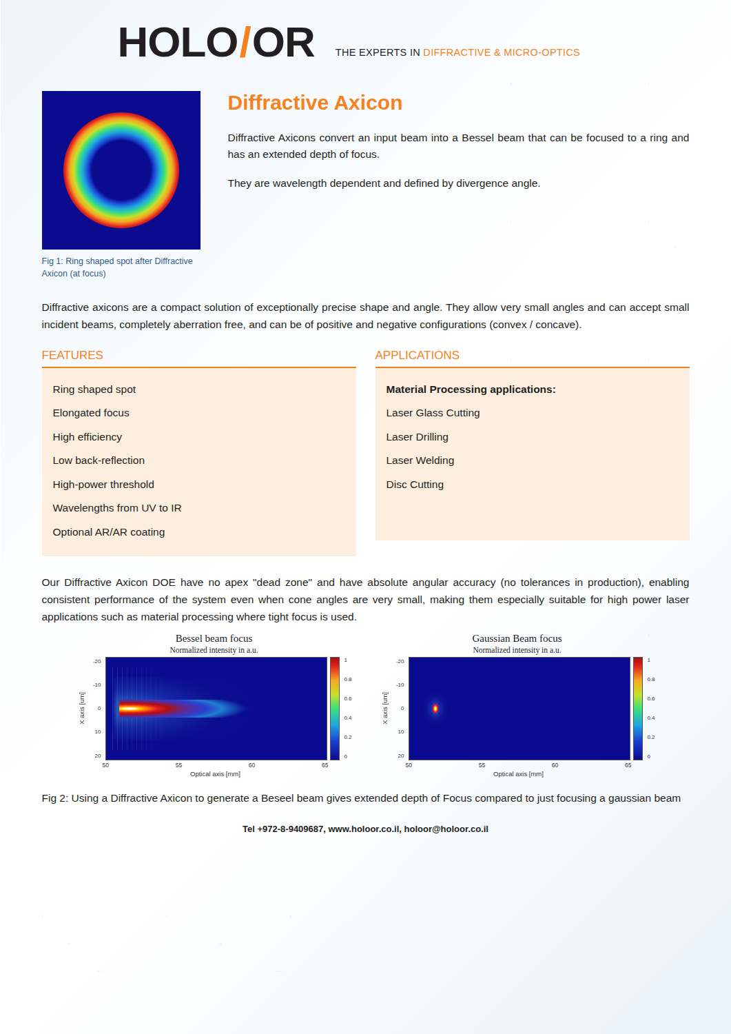HOLO/OR
THE EXPERTS IN DIFFRACTIVE & MICRO-OPTICS
Fig 1: Ring shaped spot after Diffractive Axicon (at focus)
Diffractive Axicon
Diffractive Axicons convert an input beam into a Bessel beam that can be focused to a ring and has an extended depth of focus.
They are wavelength dependent and defined by divergence angle.
Diffractive axicons are a compact solution of exceptionally precise shape and angle. They allow very small angles and can accept small incident beams, completely aberration free, and can be of positive and negative configurations (convex / concave).
FEATURES
Ring shaped spot
Elongated focus
High efficiency
Low back-reflection
High-power threshold
Wavelengths from UV to IR
Optional AR/AR coating
APPLICATIONS
Material Processing applications:
Laser Glass Cutting
Laser Drilling
Laser Welding
Disc Cutting
Our Diffractive Axicon DOE have no apex "dead zone" and have absolute angular accuracy (no tolerances in production), enabling consistent performance of the system even when cone angles are very small, making them especially suitable for high power laser applications such as material processing where tight focus is used.
Bessel beam focus
Normalized intensity in a.u.
X axis [um]
-20-1001020
10.80.60.40.20
50556065
Optical axis [mm]
Gaussian Beam focus
Normalized intensity in a.u.
X axis [um]
-20-1001020
10.80.60.40.20
50556065
Optical axis [mm]
Fig 2: Using a Diffractive Axicon to generate a Beseel beam gives extended depth of Focus compared to just focusing a gaussian beam
Tel +972-8-9409687, www.holoor.co.il, holoor@holoor.co.il